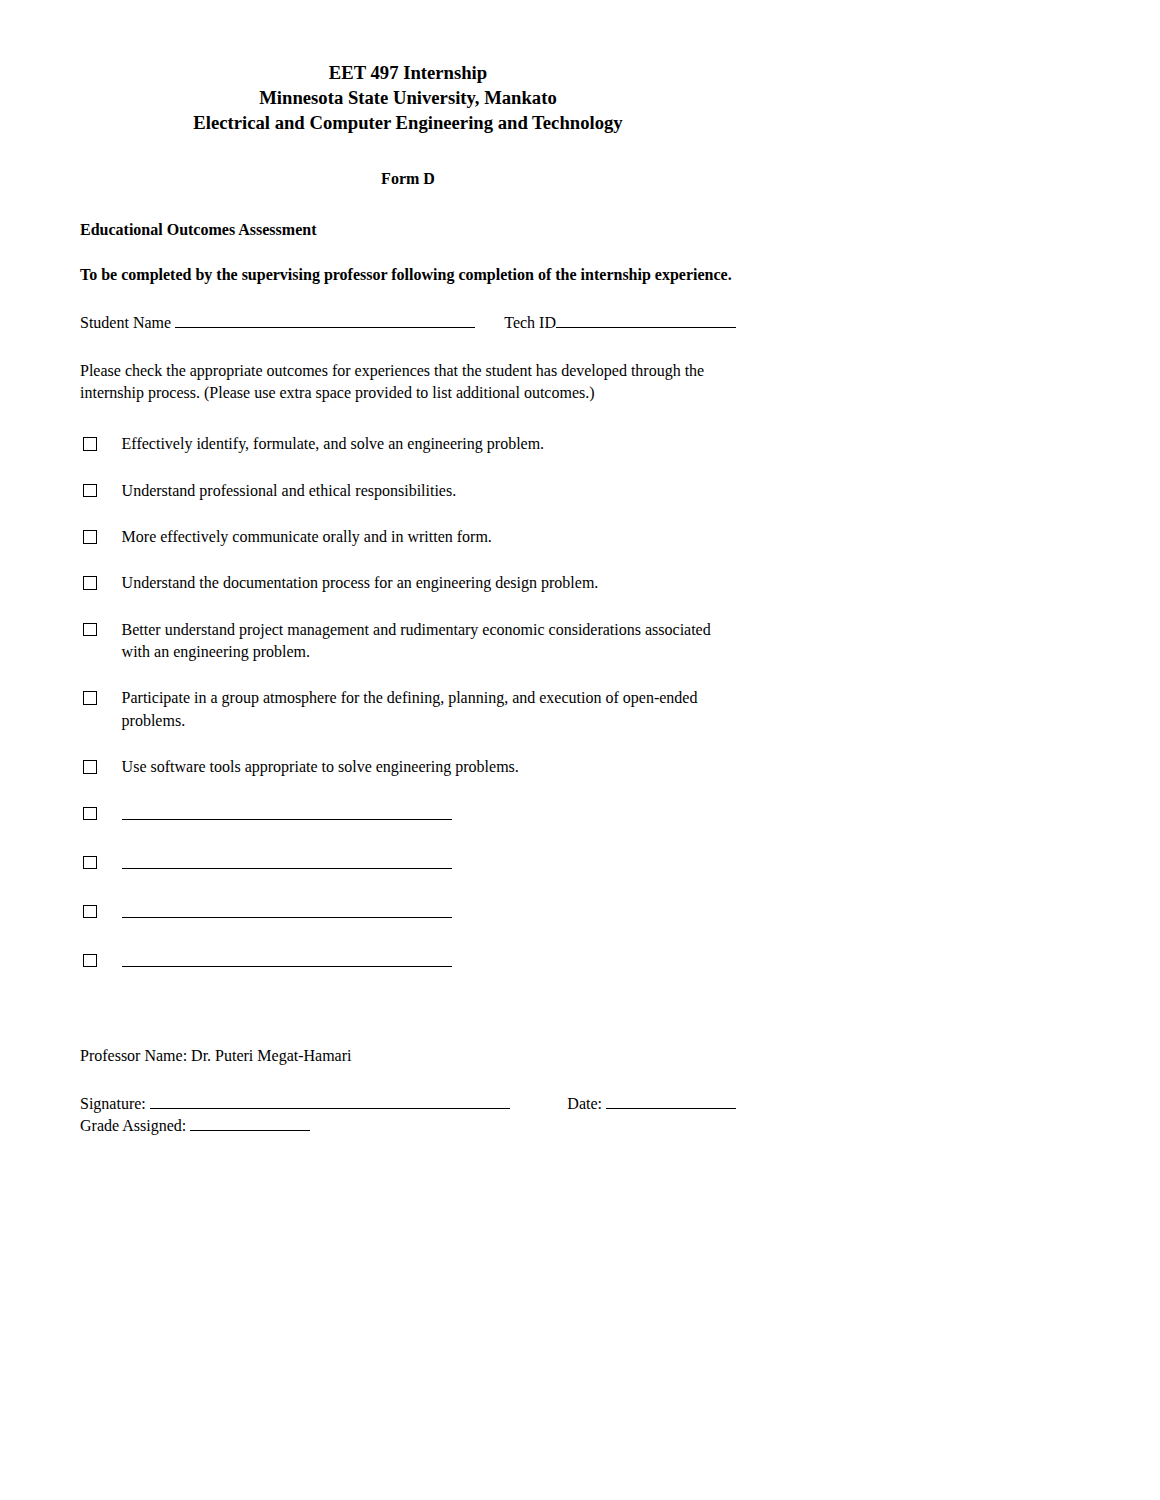EET 497 Internship
Minnesota State University, Mankato
Electrical and Computer Engineering and Technology
Form D
Educational Outcomes Assessment
To be completed by the supervising professor following completion of the internship experience.
Student Name Tech ID
Please check the appropriate outcomes for experiences that the student has developed through the internship process. (Please use extra space provided to list additional outcomes.)
Effectively identify, formulate, and solve an engineering problem.
Understand professional and ethical responsibilities.
More effectively communicate orally and in written form.
Understand the documentation process for an engineering design problem.
Better understand project management and rudimentary economic considerations associated with an engineering problem.
Participate in a group atmosphere for the defining, planning, and execution of open-ended problems.
Use software tools appropriate to solve engineering problems.
Professor Name: Dr. Puteri Megat-Hamari
Signature: Date:
Grade Assigned: